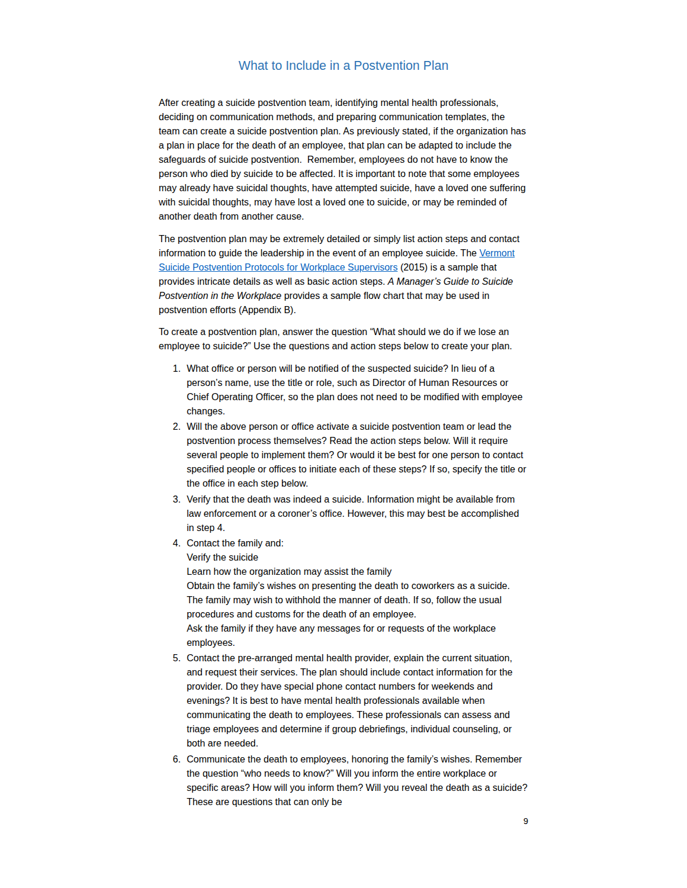What to Include in a Postvention Plan
After creating a suicide postvention team, identifying mental health professionals, deciding on communication methods, and preparing communication templates, the team can create a suicide postvention plan. As previously stated, if the organization has a plan in place for the death of an employee, that plan can be adapted to include the safeguards of suicide postvention. Remember, employees do not have to know the person who died by suicide to be affected. It is important to note that some employees may already have suicidal thoughts, have attempted suicide, have a loved one suffering with suicidal thoughts, may have lost a loved one to suicide, or may be reminded of another death from another cause.
The postvention plan may be extremely detailed or simply list action steps and contact information to guide the leadership in the event of an employee suicide. The Vermont Suicide Postvention Protocols for Workplace Supervisors (2015) is a sample that provides intricate details as well as basic action steps. A Manager’s Guide to Suicide Postvention in the Workplace provides a sample flow chart that may be used in postvention efforts (Appendix B).
To create a postvention plan, answer the question “What should we do if we lose an employee to suicide?” Use the questions and action steps below to create your plan.
What office or person will be notified of the suspected suicide? In lieu of a person’s name, use the title or role, such as Director of Human Resources or Chief Operating Officer, so the plan does not need to be modified with employee changes.
Will the above person or office activate a suicide postvention team or lead the postvention process themselves? Read the action steps below. Will it require several people to implement them? Or would it be best for one person to contact specified people or offices to initiate each of these steps? If so, specify the title or the office in each step below.
Verify that the death was indeed a suicide. Information might be available from law enforcement or a coroner’s office. However, this may best be accomplished in step 4.
Contact the family and: Verify the suicide Learn how the organization may assist the family Obtain the family’s wishes on presenting the death to coworkers as a suicide. The family may wish to withhold the manner of death. If so, follow the usual procedures and customs for the death of an employee. Ask the family if they have any messages for or requests of the workplace employees.
Contact the pre-arranged mental health provider, explain the current situation, and request their services. The plan should include contact information for the provider. Do they have special phone contact numbers for weekends and evenings? It is best to have mental health professionals available when communicating the death to employees. These professionals can assess and triage employees and determine if group debriefings, individual counseling, or both are needed.
Communicate the death to employees, honoring the family’s wishes. Remember the question “who needs to know?” Will you inform the entire workplace or specific areas? How will you inform them? Will you reveal the death as a suicide? These are questions that can only be
9